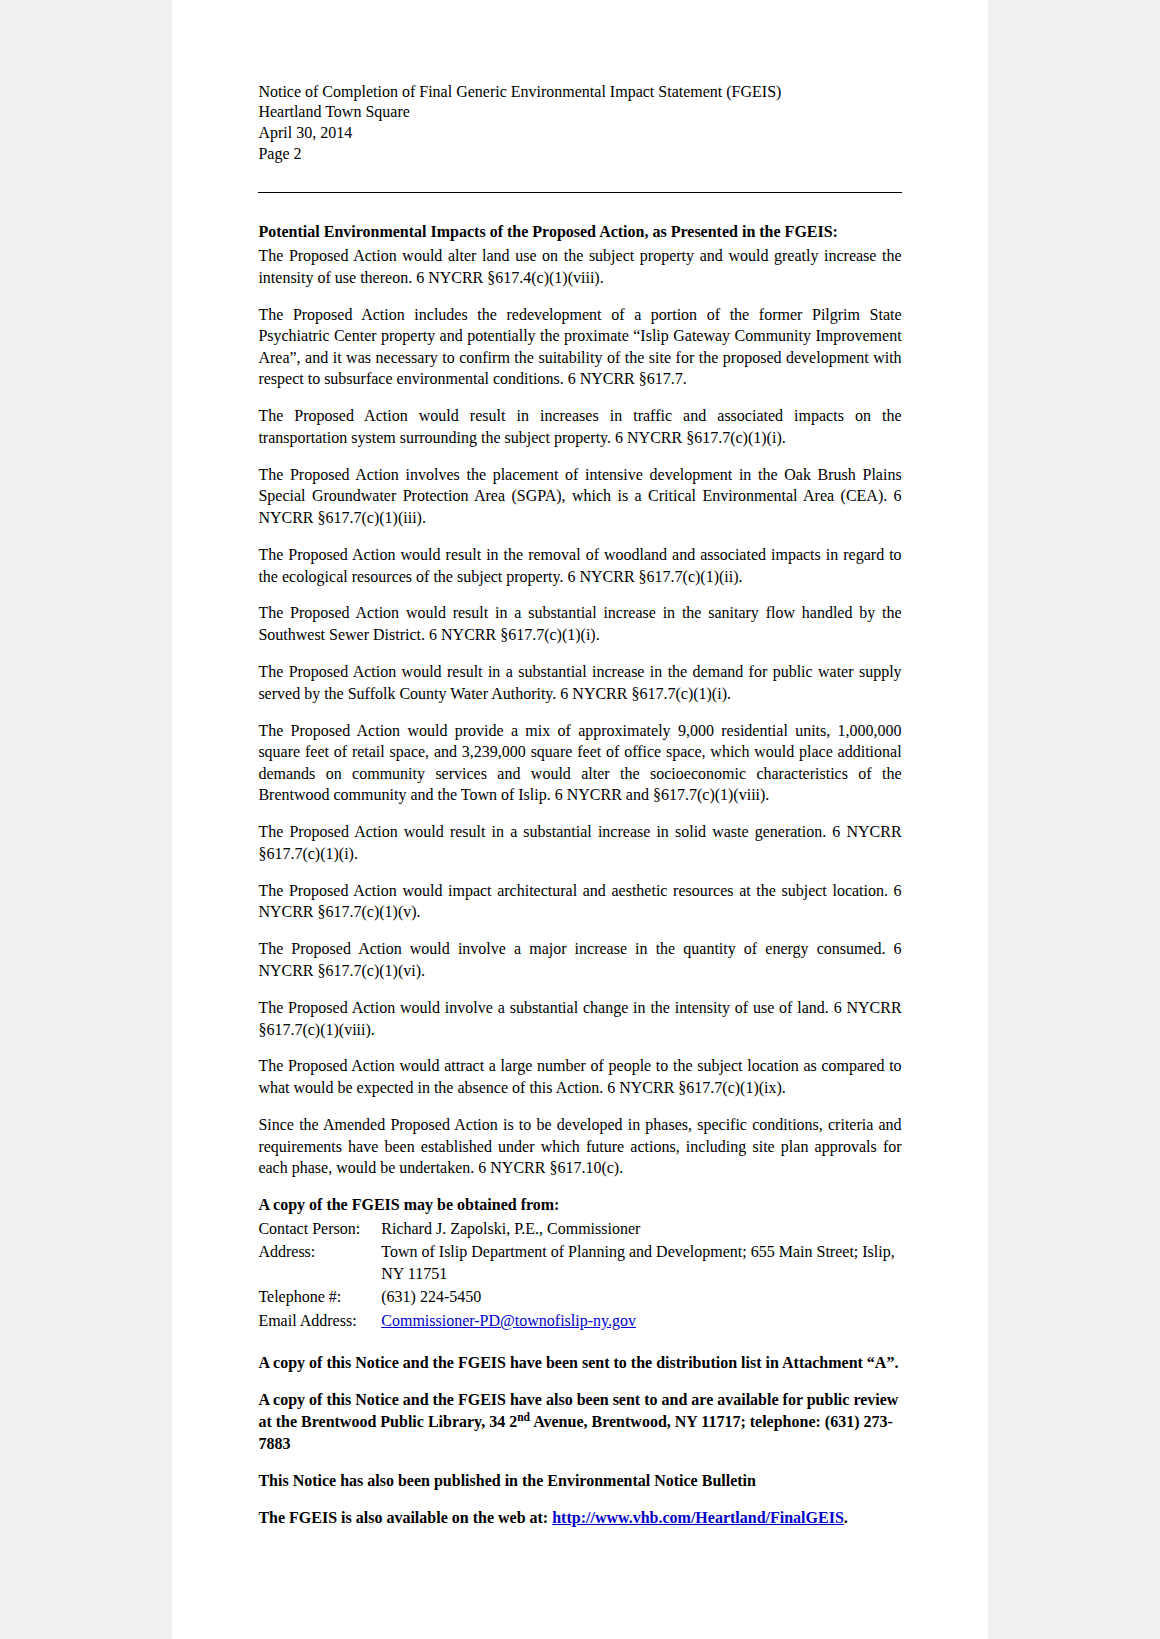Notice of Completion of Final Generic Environmental Impact Statement (FGEIS)
Heartland Town Square
April 30, 2014
Page 2
Potential Environmental Impacts of the Proposed Action, as Presented in the FGEIS:
The Proposed Action would alter land use on the subject property and would greatly increase the intensity of use thereon. 6 NYCRR §617.4(c)(1)(viii).
The Proposed Action includes the redevelopment of a portion of the former Pilgrim State Psychiatric Center property and potentially the proximate “Islip Gateway Community Improvement Area”, and it was necessary to confirm the suitability of the site for the proposed development with respect to subsurface environmental conditions. 6 NYCRR §617.7.
The Proposed Action would result in increases in traffic and associated impacts on the transportation system surrounding the subject property. 6 NYCRR §617.7(c)(1)(i).
The Proposed Action involves the placement of intensive development in the Oak Brush Plains Special Groundwater Protection Area (SGPA), which is a Critical Environmental Area (CEA). 6 NYCRR §617.7(c)(1)(iii).
The Proposed Action would result in the removal of woodland and associated impacts in regard to the ecological resources of the subject property. 6 NYCRR §617.7(c)(1)(ii).
The Proposed Action would result in a substantial increase in the sanitary flow handled by the Southwest Sewer District. 6 NYCRR §617.7(c)(1)(i).
The Proposed Action would result in a substantial increase in the demand for public water supply served by the Suffolk County Water Authority. 6 NYCRR §617.7(c)(1)(i).
The Proposed Action would provide a mix of approximately 9,000 residential units, 1,000,000 square feet of retail space, and 3,239,000 square feet of office space, which would place additional demands on community services and would alter the socioeconomic characteristics of the Brentwood community and the Town of Islip. 6 NYCRR and §617.7(c)(1)(viii).
The Proposed Action would result in a substantial increase in solid waste generation. 6 NYCRR §617.7(c)(1)(i).
The Proposed Action would impact architectural and aesthetic resources at the subject location. 6 NYCRR §617.7(c)(1)(v).
The Proposed Action would involve a major increase in the quantity of energy consumed. 6 NYCRR §617.7(c)(1)(vi).
The Proposed Action would involve a substantial change in the intensity of use of land. 6 NYCRR §617.7(c)(1)(viii).
The Proposed Action would attract a large number of people to the subject location as compared to what would be expected in the absence of this Action. 6 NYCRR §617.7(c)(1)(ix).
Since the Amended Proposed Action is to be developed in phases, specific conditions, criteria and requirements have been established under which future actions, including site plan approvals for each phase, would be undertaken. 6 NYCRR §617.10(c).
A copy of the FGEIS may be obtained from:
| Contact Person: | Richard J. Zapolski, P.E., Commissioner |
| Address: | Town of Islip Department of Planning and Development; 655 Main Street; Islip, NY 11751 |
| Telephone #: | (631) 224-5450 |
| Email Address: | Commissioner-PD@townofislip-ny.gov |
A copy of this Notice and the FGEIS have been sent to the distribution list in Attachment “A”.
A copy of this Notice and the FGEIS have also been sent to and are available for public review at the Brentwood Public Library, 34 2nd Avenue, Brentwood, NY 11717; telephone: (631) 273-7883
This Notice has also been published in the Environmental Notice Bulletin
The FGEIS is also available on the web at: http://www.vhb.com/Heartland/FinalGEIS.